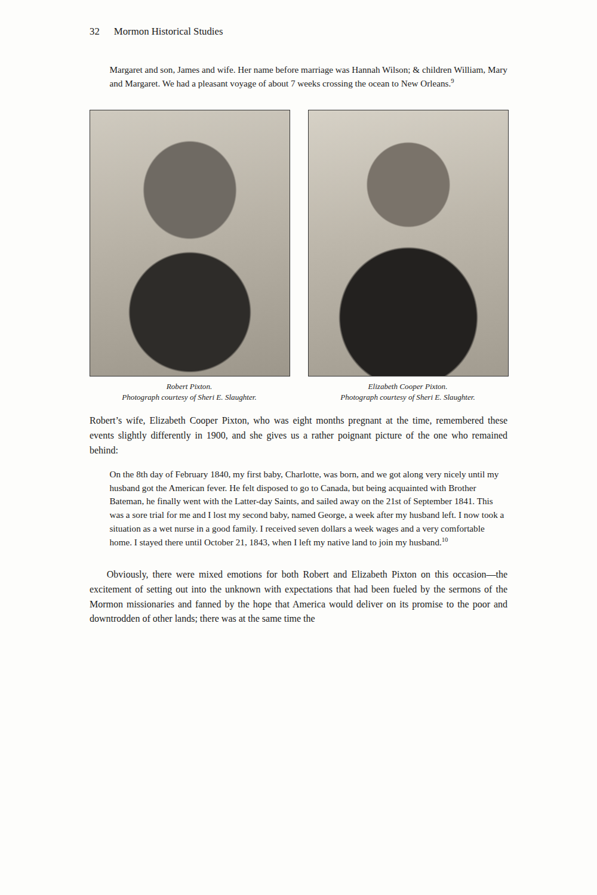32 Mormon Historical Studies
Margaret and son, James and wife. Her name before marriage was Hannah Wilson; & children William, Mary and Margaret. We had a pleasant voyage of about 7 weeks crossing the ocean to New Orleans.9
Robert Pixton.
Photograph courtesy of Sheri E. Slaughter.
Elizabeth Cooper Pixton.
Photograph courtesy of Sheri E. Slaughter.
Robert’s wife, Elizabeth Cooper Pixton, who was eight months pregnant at the time, remembered these events slightly differently in 1900, and she gives us a rather poignant picture of the one who remained behind:
On the 8th day of February 1840, my first baby, Charlotte, was born, and we got along very nicely until my husband got the American fever. He felt disposed to go to Canada, but being acquainted with Brother Bateman, he finally went with the Latter-day Saints, and sailed away on the 21st of September 1841. This was a sore trial for me and I lost my second baby, named George, a week after my husband left. I now took a situation as a wet nurse in a good family. I received seven dollars a week wages and a very comfortable home. I stayed there until October 21, 1843, when I left my native land to join my husband.10
Obviously, there were mixed emotions for both Robert and Elizabeth Pixton on this occasion—the excitement of setting out into the unknown with expectations that had been fueled by the sermons of the Mormon missionaries and fanned by the hope that America would deliver on its promise to the poor and downtrodden of other lands; there was at the same time the